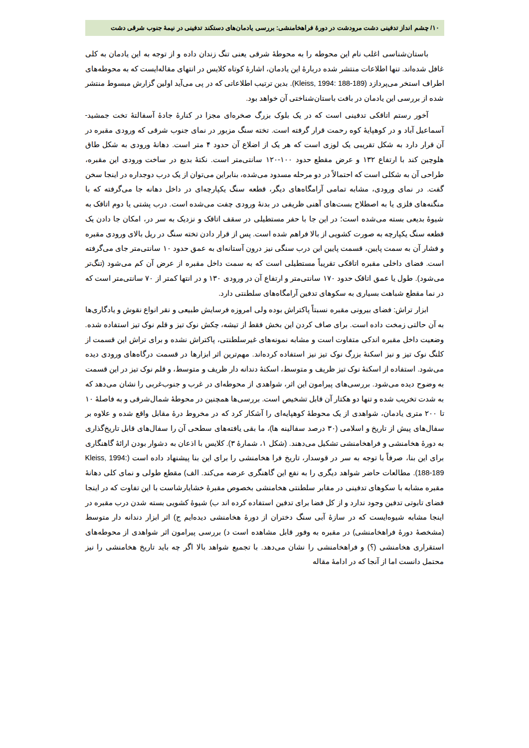۱۰/ چشم انداز تدفینی دشت مرودشت در دورهٔ فراهخامنشی: بررسی یادمان‌های دستکند تدفینی در نیمهٔ جنوب شرقی دشت
باستان‌شناسی اغلب نام این محوطه را به محوطهٔ شرقی یعنی تنگ زندان داده و از توجه به این یادمان به کلی غافل شده‌اند. تنها اطلاعات منتشر شده دربارهٔ این یادمان، اشارهٔ کوتاه کلایس در انتهای مقاله‌ایست که به محوطه‌های اطراف استخر می‌پردازد (Kleiss, 1994: 188-189). بدین ترتیب اطلاعاتی که در پی می‌آید اولین گزارش مبسوط منتشر شده از بررسی این یادمان در بافت باستان‌شناختی آن خواهد بود.
آخور رستم اتاقکی تدفینی است که در یک بلوک بزرگ صخره‌ای مجزا در کنارهٔ جادهٔ آسفالتهٔ تخت جمشید-آسماعیل آباد و در کوهپایهٔ کوه رحمت قرار گرفته است. تخته سنگ مزبور در نمای جنوب شرقی که ورودی مقبره در آن قرار دارد به شکل تقریبی یک لوزی است که هر یک از اضلاع آن حدود ۴ متر است. دهانهٔ ورودی به شکل طاق هلوچین کند با ارتفاع ۱۳۲ و عرض مقطع حدود ۱۰۰-۱۲۰ سانتی‌متر است. نکتهٔ بدیع در ساخت ورودی این مقبره، طراحی آن به شکلی است که احتمالاً در دو مرحله مسدود می‌شده، بنابراین می‌توان از یک درب دوجداره در اینجا سخن گفت. در نمای ورودی، مشابه تمامی آرامگاه‌های دیگر، قطعه سنگ یکپارچه‌ای در داخل دهانه جا می‌گرفته که با منگنه‌های فلزی یا به اصطلاح بست‌های آهنی ظریفی در بدنهٔ ورودی چفت می‌شده است. درب پشتی یا دوم اتاقک به شیوهٔ بدیعی بسته می‌شده است؛ در این جا با حفر مستطیلی در سقف اتاقک و نزدیک به سر در، امکان جا دادن یک قطعه سنگ یکپارچه به صورت کشویی از بالا فراهم شده است. پس از قرار دادن تخته سنگ در ریل بالای ورودی مقبره و فشار آن به سمت پایین، قسمت پایین این درب سنگی نیز درون آستانه‌ای به عمق حدود ۱۰ سانتی‌متر جای می‌گرفته است. فضای داخلی مقبره اتاقکی تقریباً مستطیلی است که به سمت داخل مقبره از عرض آن کم می‌شود (تنگ‌تر می‌شود). طول یا عمق اتاقک حدود ۱۷۰ سانتی‌متر و ارتفاع آن در ورودی ۱۳۰ و در انتها کمتر از ۷۰ سانتی‌متر است که در نما مقطع شباهت بسیاری به سکوهای تدفین آرامگاه‌های سلطنتی دارد.
ابزار تراش: فضای بیرونی مقبره نسبتاً پاکتراش بوده ولی امروزه فرسایش طبیعی و نقر انواع نقوش و یادگاری‌ها به آن حالتی زمخت داده است. برای صاف کردن این بخش فقط از تیشه، چکش نوک تیز و قلم نوک تیز استفاده شده. وضعیت داخل مقبره اندکی متفاوت است و مشابه نمونه‌های غیرسلطنتی، پاکتراش نشده و برای تراش این قسمت از کلنگ نوک تیز و نیز اسکنهٔ بزرگ نوک تیز نیز استفاده کرده‌اند. مهم‌ترین اثر ابزارها در قسمت درگاه‌های ورودی دیده می‌شود. استفاده از اسکنهٔ نوک تیز ظریف و متوسط، اسکنهٔ دندانه دار ظریف و متوسط، و قلم نوک تیز در این قسمت به وضوح دیده می‌شود. بررسی‌های پیرامون این اثر، شواهدی از محوطه‌ای در غرب و جنوب‌غربی را نشان می‌دهد که به شدت تخریب شده و تنها دو هکتار آن قابل تشخیص است. بررسی‌ها همچنین در محوطهٔ شمال‌شرقی و به فاصلهٔ ۱۰ تا ۲۰۰ متری یادمان، شواهدی از یک محوطهٔ کوهپایه‌ای را آشکار کرد که در مخروط درهٔ مقابل واقع شده و علاوه بر سفال‌های پیش از تاریخ و اسلامی (۳۰ درصد سفالینه ها)، ما بقی یافته‌های سطحی آن را سفال‌های قابل تاریخ‌گذاری به دورهٔ هخامنشی و فراهخامنشی تشکیل می‌دهند. (شکل ۱، شمارهٔ ۳). کلایس با اذعان به دشوار بودن ارائهٔ گاهنگاری برای این بنا، صرفاً با توجه به سر در قوسدار، تاریخ فرا هخامنشی را برای این بنا پیشنهاد داده است (Kleiss, 1994: 188-189). مطالعات حاضر شواهد دیگری را به نفع این گاهنگری عرضه می‌کند. الف) مقطع طولی و نمای کلی دهانهٔ مقبره مشابه با سکوهای تدفینی در مقابر سلطنتی هخامنشی بخصوص مقبرهٔ خشایارشاست با این تفاوت که در اینجا فضای تابوتی تدفین وجود ندارد و از کل فضا برای تدفین استفاده کرده اند ب) شیوهٔ کشویی بسته شدن درب مقبره در اینجا مشابه شیوه‌ایست که در سازهٔ آبی سنگ دختران از دورهٔ هخامنشی دیده‌ایم ج) اثر ابزار دندانه دار متوسط (مشخصهٔ دورهٔ فراهخامنشی) در مقبره به وفور قابل مشاهده است د) بررسی پیرامون اثر شواهدی از محوطه‌های استقراری هخامنشی (؟) و فراهخامنشی را نشان می‌دهد. با تجمیع شواهد بالا اگر چه باید تاریخ هخامنشی را نیز محتمل دانست اما از آنجا که در ادامهٔ مقاله